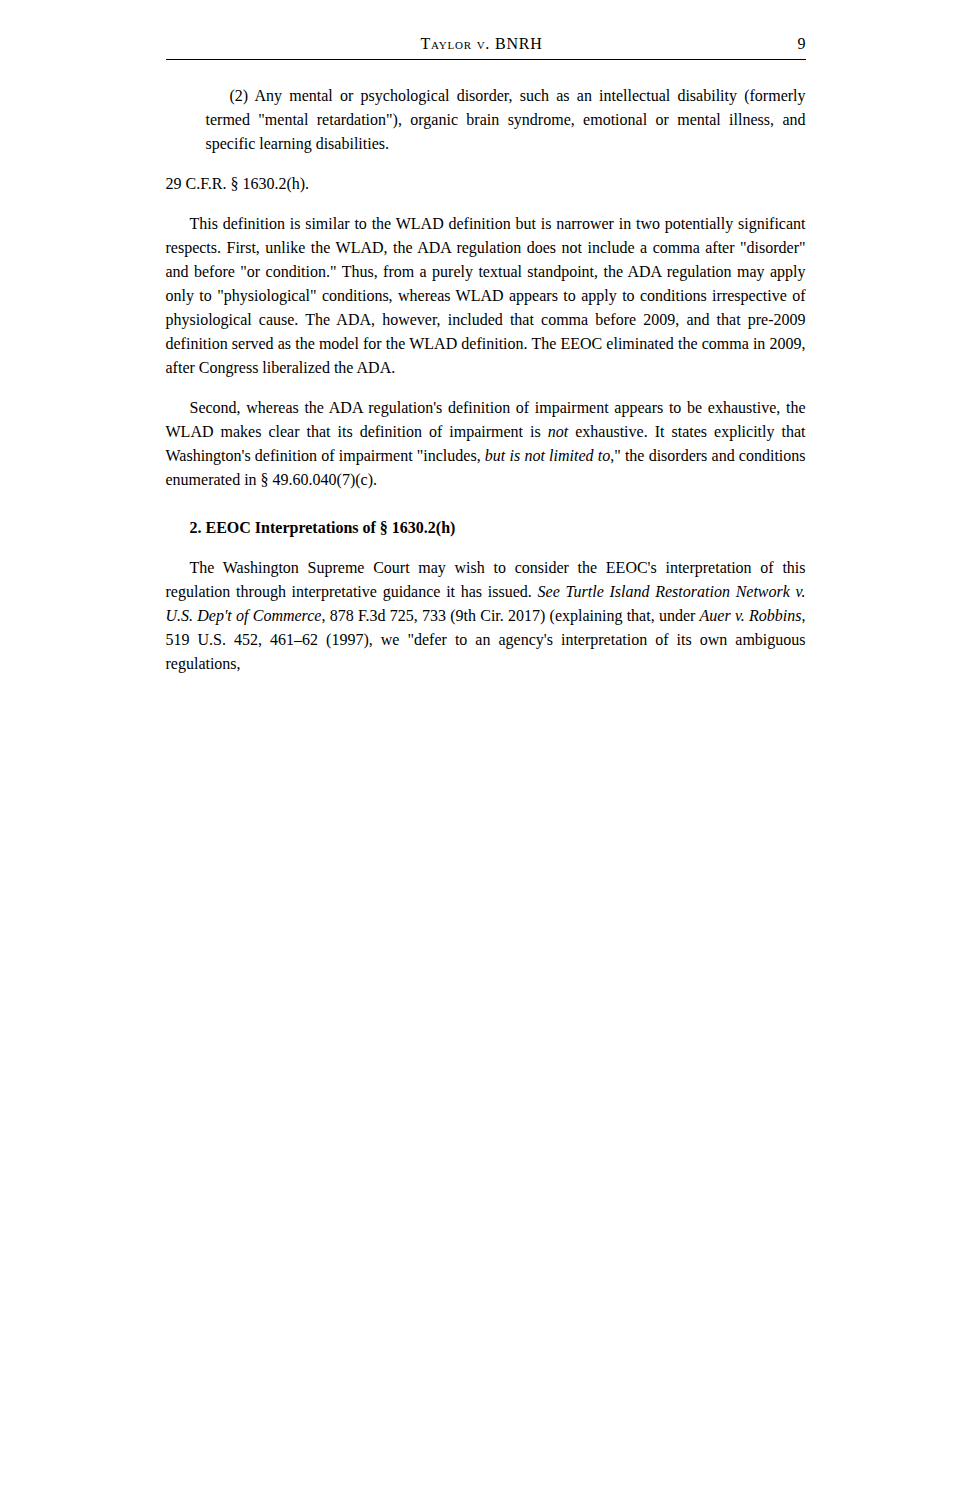Taylor v. BNRH 9
(2) Any mental or psychological disorder, such as an intellectual disability (formerly termed "mental retardation"), organic brain syndrome, emotional or mental illness, and specific learning disabilities.
29 C.F.R. § 1630.2(h).
This definition is similar to the WLAD definition but is narrower in two potentially significant respects. First, unlike the WLAD, the ADA regulation does not include a comma after "disorder" and before "or condition." Thus, from a purely textual standpoint, the ADA regulation may apply only to "physiological" conditions, whereas WLAD appears to apply to conditions irrespective of physiological cause. The ADA, however, included that comma before 2009, and that pre-2009 definition served as the model for the WLAD definition. The EEOC eliminated the comma in 2009, after Congress liberalized the ADA.
Second, whereas the ADA regulation's definition of impairment appears to be exhaustive, the WLAD makes clear that its definition of impairment is not exhaustive. It states explicitly that Washington's definition of impairment "includes, but is not limited to," the disorders and conditions enumerated in § 49.60.040(7)(c).
2. EEOC Interpretations of § 1630.2(h)
The Washington Supreme Court may wish to consider the EEOC's interpretation of this regulation through interpretative guidance it has issued. See Turtle Island Restoration Network v. U.S. Dep't of Commerce, 878 F.3d 725, 733 (9th Cir. 2017) (explaining that, under Auer v. Robbins, 519 U.S. 452, 461–62 (1997), we "defer to an agency's interpretation of its own ambiguous regulations,